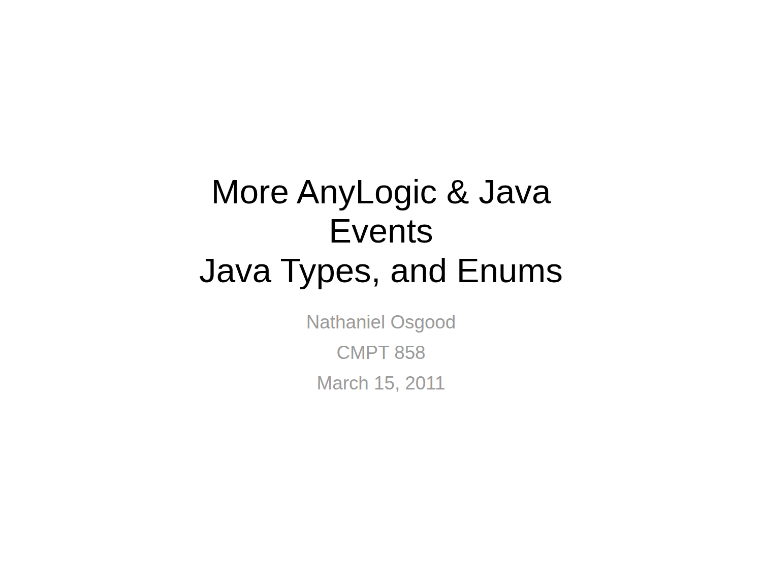More AnyLogic & Java Events
Java Types, and Enums
Nathaniel Osgood
CMPT 858
March 15, 2011